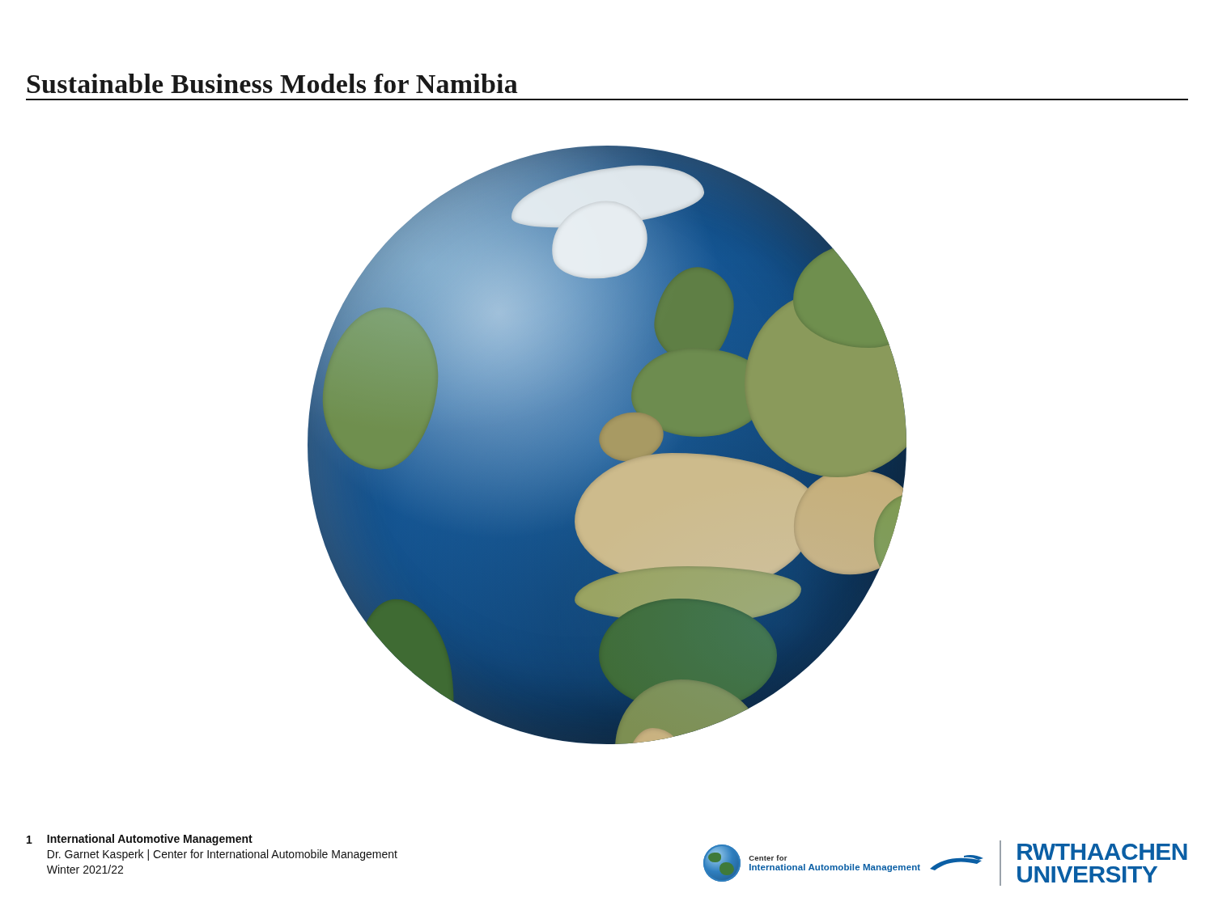Sustainable Business Models for Namibia
1
International Automotive Management
Dr. Garnet Kasperk | Center for International Automobile Management
Winter 2021/22
Center for International Automobile Management
RWTHAACHEN
UNIVERSITY